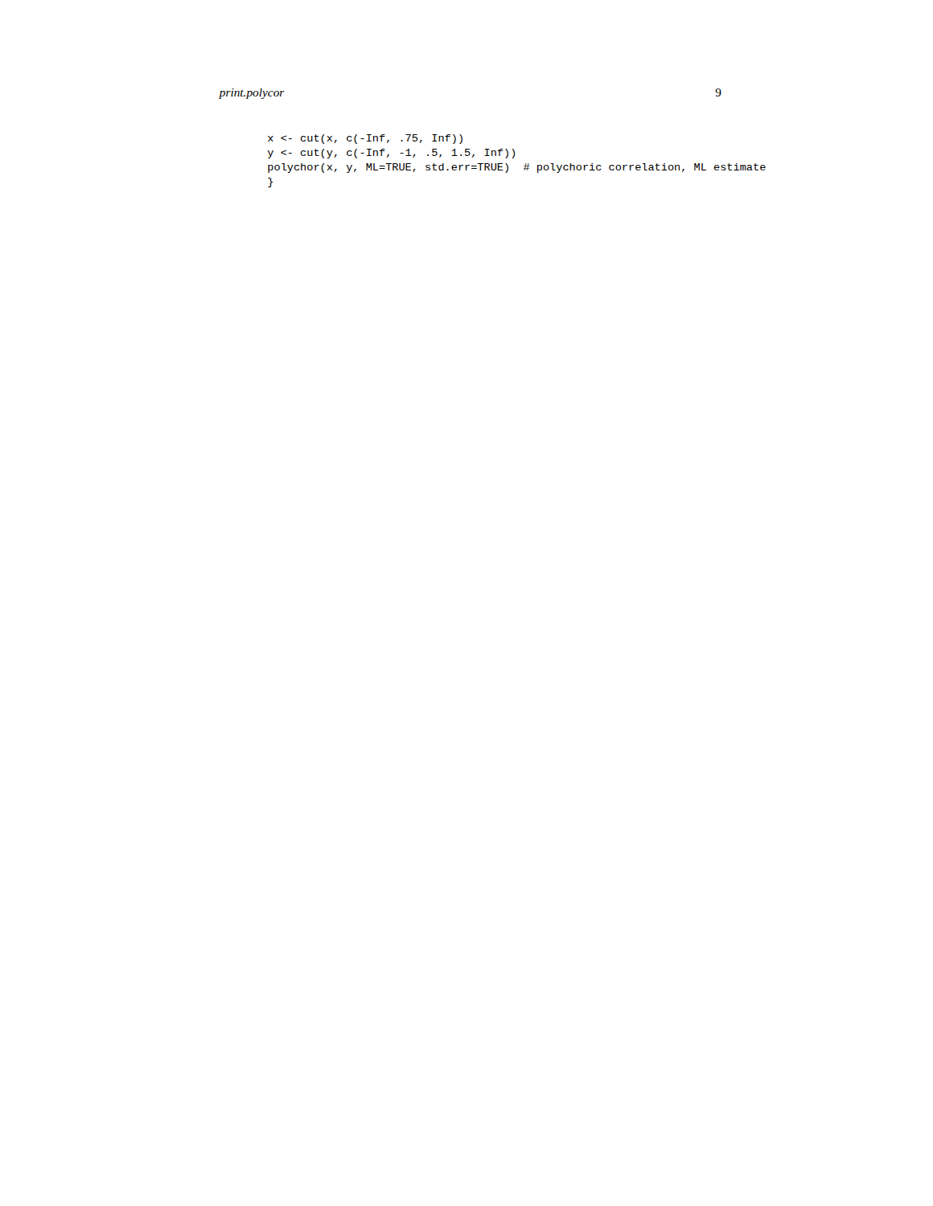print.polycor 9
x <- cut(x, c(-Inf, .75, Inf))
y <- cut(y, c(-Inf, -1, .5, 1.5, Inf))
polychor(x, y, ML=TRUE, std.err=TRUE)  # polychoric correlation, ML estimate
}